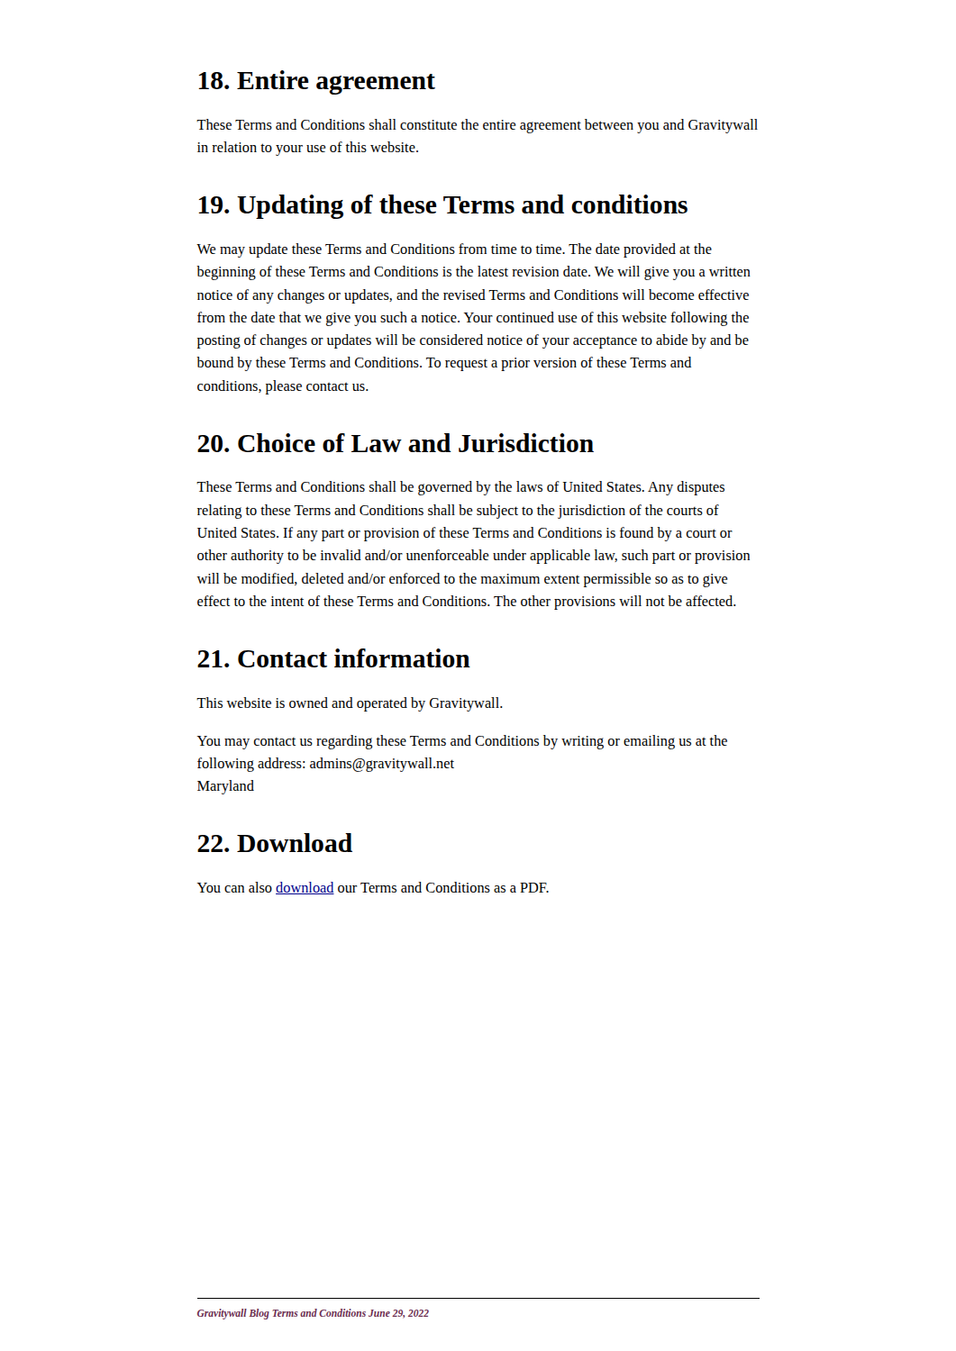18. Entire agreement
These Terms and Conditions shall constitute the entire agreement between you and Gravitywall in relation to your use of this website.
19. Updating of these Terms and conditions
We may update these Terms and Conditions from time to time. The date provided at the beginning of these Terms and Conditions is the latest revision date. We will give you a written notice of any changes or updates, and the revised Terms and Conditions will become effective from the date that we give you such a notice. Your continued use of this website following the posting of changes or updates will be considered notice of your acceptance to abide by and be bound by these Terms and Conditions. To request a prior version of these Terms and conditions, please contact us.
20. Choice of Law and Jurisdiction
These Terms and Conditions shall be governed by the laws of United States. Any disputes relating to these Terms and Conditions shall be subject to the jurisdiction of the courts of United States. If any part or provision of these Terms and Conditions is found by a court or other authority to be invalid and/or unenforceable under applicable law, such part or provision will be modified, deleted and/or enforced to the maximum extent permissible so as to give effect to the intent of these Terms and Conditions. The other provisions will not be affected.
21. Contact information
This website is owned and operated by Gravitywall.
You may contact us regarding these Terms and Conditions by writing or emailing us at the following address: admins@gravitywall.net
Maryland
22. Download
You can also download our Terms and Conditions as a PDF.
Gravitywall Blog Terms and Conditions June 29, 2022